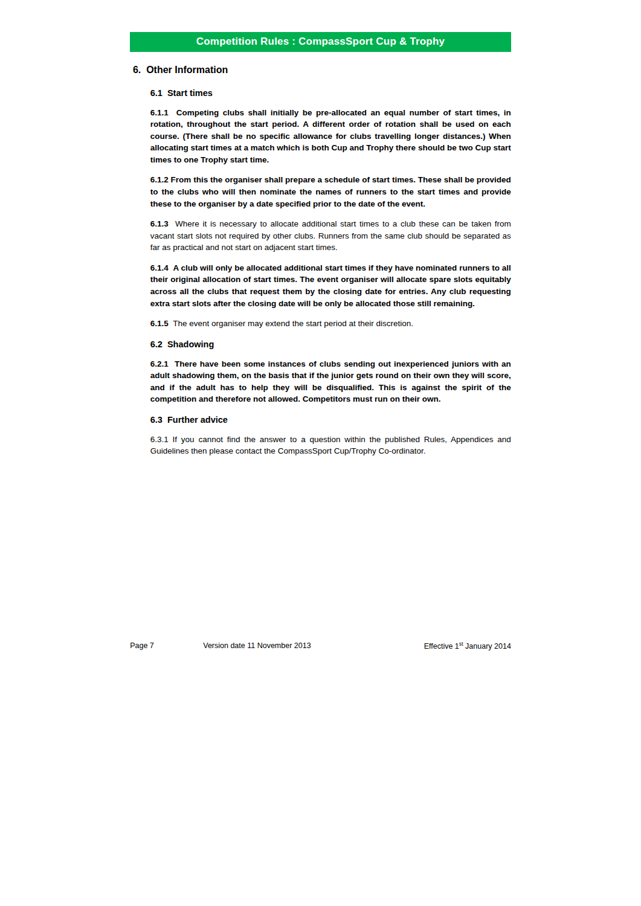Competition Rules : CompassSport Cup & Trophy
6. Other Information
6.1 Start times
6.1.1 Competing clubs shall initially be pre-allocated an equal number of start times, in rotation, throughout the start period. A different order of rotation shall be used on each course. (There shall be no specific allowance for clubs travelling longer distances.) When allocating start times at a match which is both Cup and Trophy there should be two Cup start times to one Trophy start time.
6.1.2 From this the organiser shall prepare a schedule of start times. These shall be provided to the clubs who will then nominate the names of runners to the start times and provide these to the organiser by a date specified prior to the date of the event.
6.1.3 Where it is necessary to allocate additional start times to a club these can be taken from vacant start slots not required by other clubs. Runners from the same club should be separated as far as practical and not start on adjacent start times.
6.1.4 A club will only be allocated additional start times if they have nominated runners to all their original allocation of start times. The event organiser will allocate spare slots equitably across all the clubs that request them by the closing date for entries. Any club requesting extra start slots after the closing date will be only be allocated those still remaining.
6.1.5 The event organiser may extend the start period at their discretion.
6.2 Shadowing
6.2.1 There have been some instances of clubs sending out inexperienced juniors with an adult shadowing them, on the basis that if the junior gets round on their own they will score, and if the adult has to help they will be disqualified. This is against the spirit of the competition and therefore not allowed. Competitors must run on their own.
6.3 Further advice
6.3.1 If you cannot find the answer to a question within the published Rules, Appendices and Guidelines then please contact the CompassSport Cup/Trophy Co-ordinator.
Page 7 Version date 11 November 2013 Effective 1st January 2014